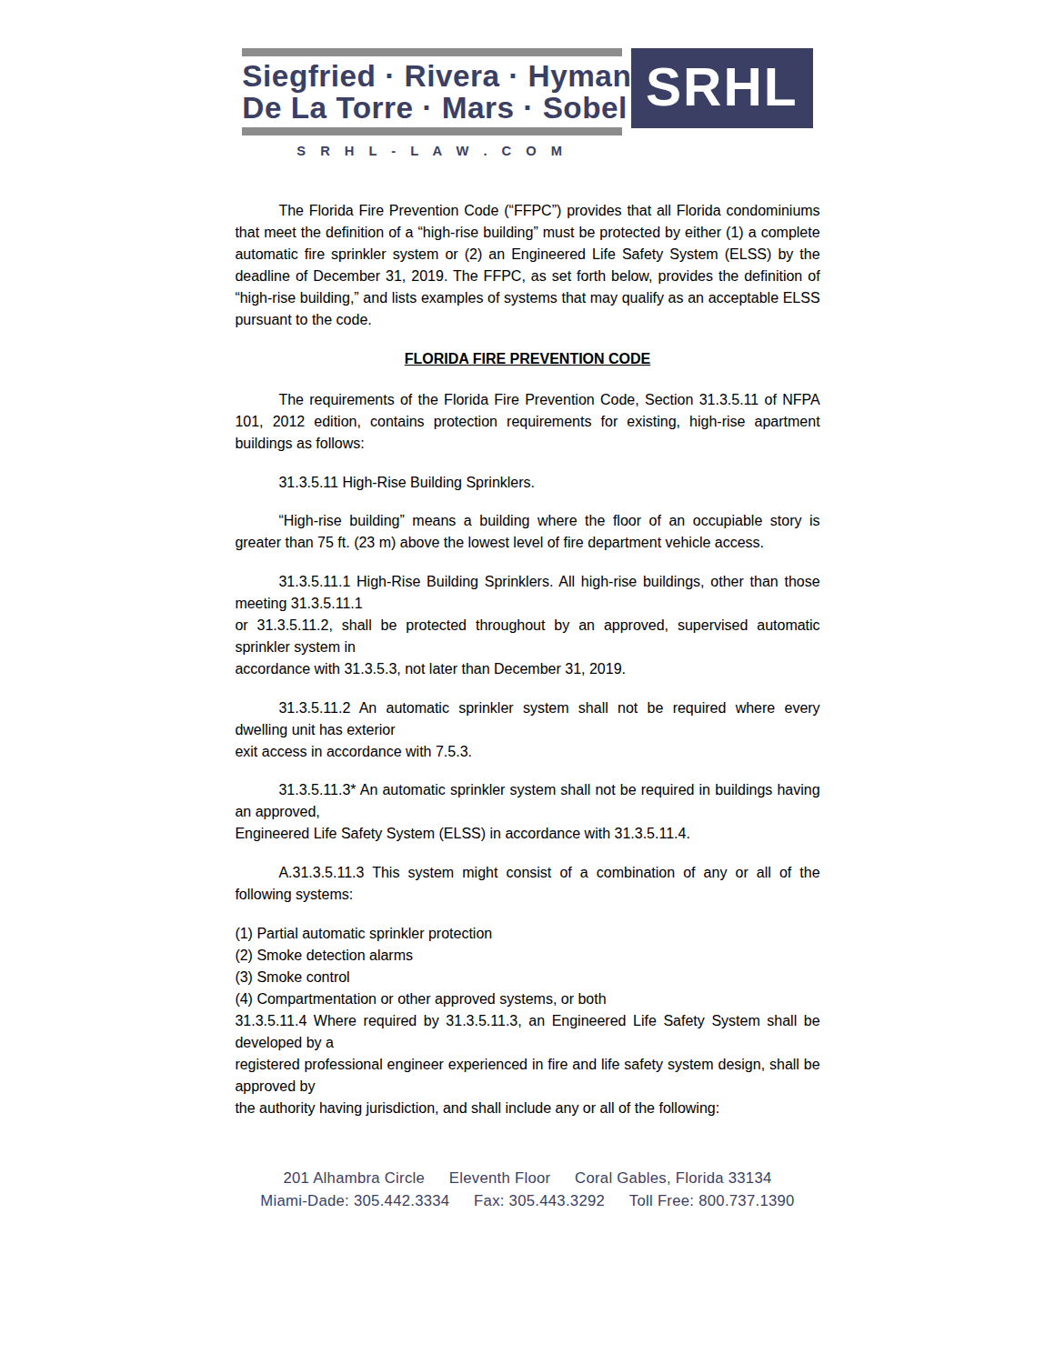Siegfried · Rivera · Hyman · Lerner
De La Torre · Mars · Sobel
S R H L - L A W . C O M
SRHL
The Florida Fire Prevention Code (“FFPC”) provides that all Florida condominiums that meet the definition of a “high-rise building” must be protected by either (1) a complete automatic fire sprinkler system or (2) an Engineered Life Safety System (ELSS) by the deadline of December 31, 2019. The FFPC, as set forth below, provides the definition of “high-rise building,” and lists examples of systems that may qualify as an acceptable ELSS pursuant to the code.
FLORIDA FIRE PREVENTION CODE
The requirements of the Florida Fire Prevention Code, Section 31.3.5.11 of NFPA 101, 2012 edition, contains protection requirements for existing, high-rise apartment buildings as follows:
31.3.5.11 High-Rise Building Sprinklers.
“High-rise building” means a building where the floor of an occupiable story is greater than 75 ft. (23 m) above the lowest level of fire department vehicle access.
31.3.5.11.1 High-Rise Building Sprinklers. All high-rise buildings, other than those meeting 31.3.5.11.1
or 31.3.5.11.2, shall be protected throughout by an approved, supervised automatic sprinkler system in
accordance with 31.3.5.3, not later than December 31, 2019.
31.3.5.11.2 An automatic sprinkler system shall not be required where every dwelling unit has exterior
exit access in accordance with 7.5.3.
31.3.5.11.3* An automatic sprinkler system shall not be required in buildings having an approved,
Engineered Life Safety System (ELSS) in accordance with 31.3.5.11.4.
A.31.3.5.11.3 This system might consist of a combination of any or all of the following systems:
(1) Partial automatic sprinkler protection
(2) Smoke detection alarms
(3) Smoke control
(4) Compartmentation or other approved systems, or both
31.3.5.11.4 Where required by 31.3.5.11.3, an Engineered Life Safety System shall be developed by a
registered professional engineer experienced in fire and life safety system design, shall be approved by
the authority having jurisdiction, and shall include any or all of the following:
201 Alhambra Circle Eleventh Floor Coral Gables, Florida 33134
Miami-Dade: 305.442.3334 Fax: 305.443.3292 Toll Free: 800.737.1390